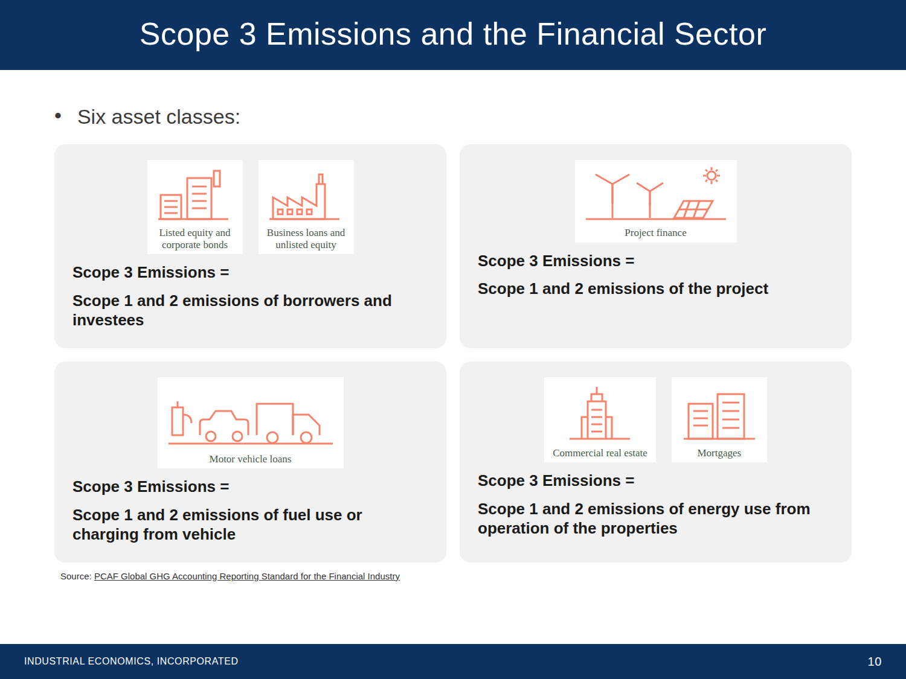Scope 3 Emissions and the Financial Sector
•Six asset classes:
Listed equity and
corporate bonds
Business loans and
unlisted equity
Scope 3 Emissions =
Scope 1 and 2 emissions of borrowers and investees
Project finance
Scope 3 Emissions =
Scope 1 and 2 emissions of the project
Motor vehicle loans
Scope 3 Emissions =
Scope 1 and 2 emissions of fuel use or charging from vehicle
Commercial real estate
Mortgages
Scope 3 Emissions =
Scope 1 and 2 emissions of energy use from operation of the properties
Source: PCAF Global GHG Accounting Reporting Standard for the Financial Industry
INDUSTRIAL ECONOMICS, INCORPORATED 10